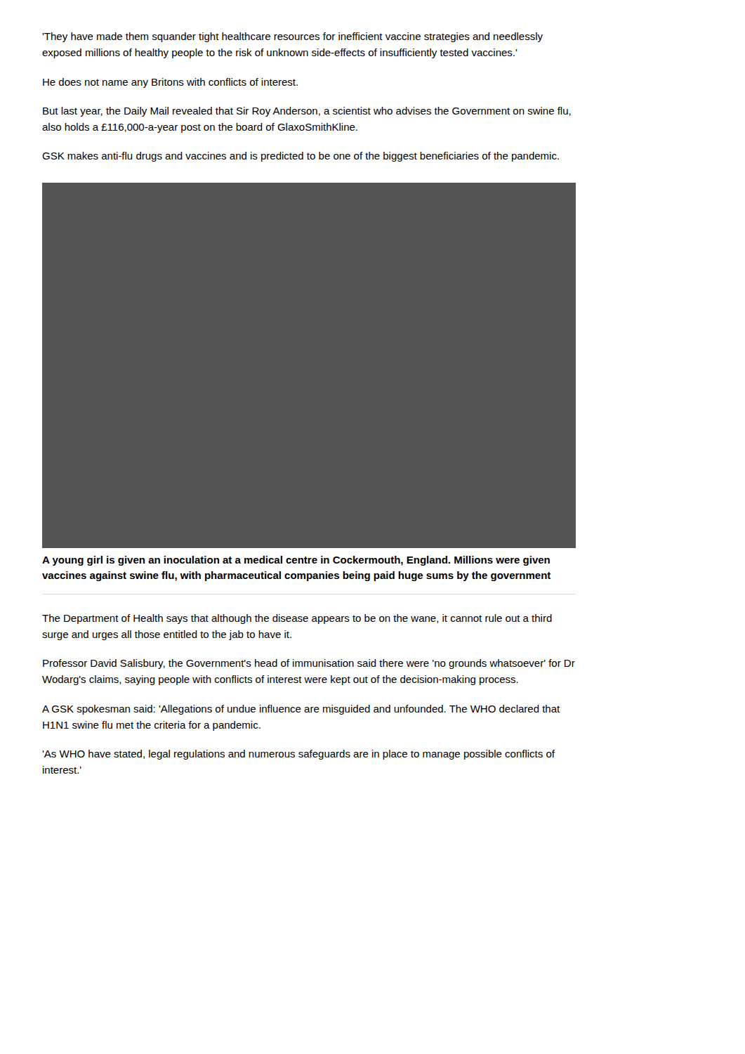'They have made them squander tight healthcare resources for inefficient vaccine strategies and needlessly exposed millions of healthy people to the risk of unknown side-effects of insufficiently tested vaccines.'
He does not name any Britons with conflicts of interest.
But last year, the Daily Mail revealed that Sir Roy Anderson, a scientist who advises the Government on swine flu, also holds a £116,000-a-year post on the board of GlaxoSmithKline.
GSK makes anti-flu drugs and vaccines and is predicted to be one of the biggest beneficiaries of the pandemic.
A young girl is given an inoculation at a medical centre in Cockermouth, England. Millions were given vaccines against swine flu, with pharmaceutical companies being paid huge sums by the government
The Department of Health says that although the disease appears to be on the wane, it cannot rule out a third surge and urges all those entitled to the jab to have it.
Professor David Salisbury, the Government's head of immunisation said there were 'no grounds whatsoever' for Dr Wodarg's claims, saying people with conflicts of interest were kept out of the decision-making process.
A GSK spokesman said: 'Allegations of undue influence are misguided and unfounded. The WHO declared that H1N1 swine flu met the criteria for a pandemic.
'As WHO have stated, legal regulations and numerous safeguards are in place to manage possible conflicts of interest.'